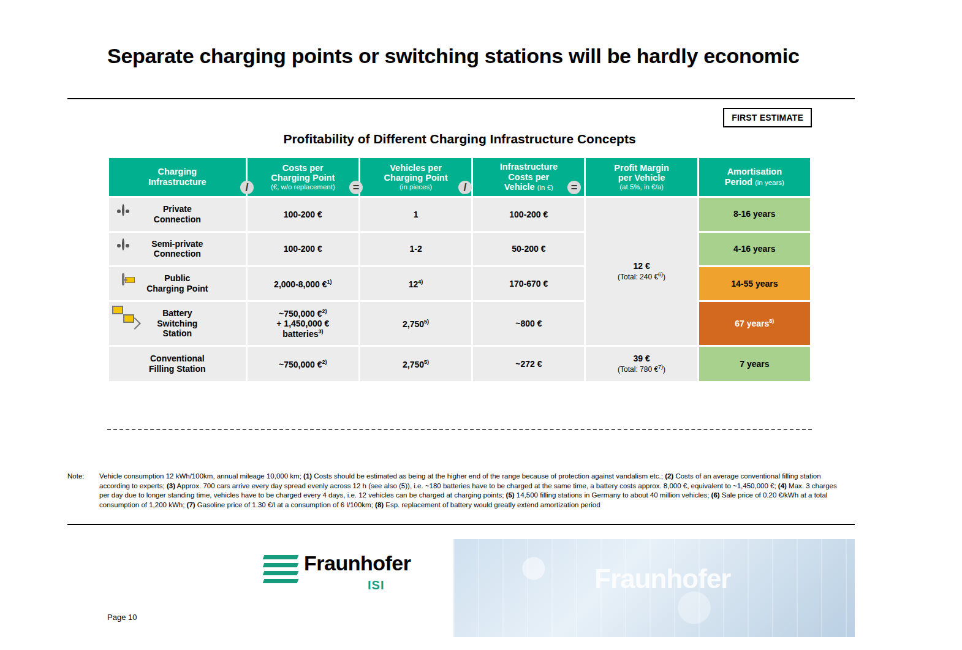Separate charging points or switching stations will be hardly economic
FIRST ESTIMATE
Profitability of Different Charging Infrastructure Concepts
| Charging Infrastructure | Costs per Charging Point (€, w/o replacement) | Vehicles per Charging Point (in pieces) | Infrastructure Costs per Vehicle (in €) | Profit Margin per Vehicle (at 5%, in €/a) | Amortisation Period (in years) |
| --- | --- | --- | --- | --- | --- |
| Private Connection | 100-200 € | 1 | 100-200 € | 12 € (Total: 240 € 6) ) | 8-16 years |
| Semi-private Connection | 100-200 € | 1-2 | 50-200 € | 4-16 years (possibly free of charge) |
| Public Charging Point | 2,000-8,000 € 1) | 12 4) | 170-670 € | 14-55 years |
| Battery Switching Station | ~750,000 € 2) + 1,450,000 € batteries 3) | 2,750 5) | ~800 € | 67 years 8) |
| Conventional Filling Station | ~750,000 € 2) | 2,750 5) | ~272 € | 39 € (Total: 780 € 7) ) | 7 years (not including shops) |
/
=
/
=
Note: Vehicle consumption 12 kWh/100km, annual mileage 10,000 km; (1) Costs should be estimated as being at the higher end of the range because of protection against vandalism etc.; (2) Costs of an average conventional filling station according to experts; (3) Approx. 700 cars arrive every day spread evenly across 12 h (see also (5)), i.e. ~180 batteries have to be charged at the same time, a battery costs approx. 8,000 €, equivalent to ~1,450,000 €; (4) Max. 3 charges per day due to longer standing time, vehicles have to be charged every 4 days, i.e. 12 vehicles can be charged at charging points; (5) 14,500 filling stations in Germany to about 40 million vehicles; (6) Sale price of 0.20 €/kWh at a total consumption of 1,200 kWh; (7) Gasoline price of 1.30 €/l at a consumption of 6 l/100km; (8) Esp. replacement of battery would greatly extend amortization period
Fraunhofer
ISI
Page 10